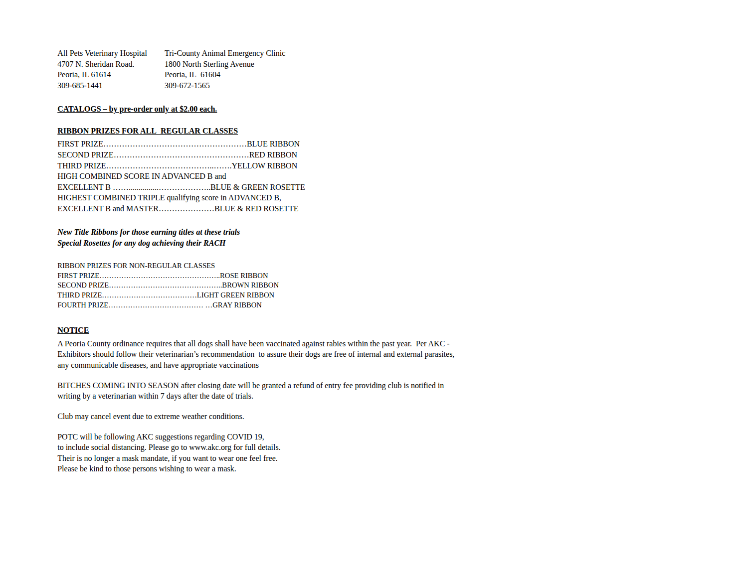| All Pets Veterinary Hospital | Tri-County Animal Emergency Clinic |
| 4707 N. Sheridan Road. | 1800 North Sterling Avenue |
| Peoria, IL 61614 | Peoria, IL 61604 |
| 309-685-1441 | 309-672-1565 |
CATALOGS – by pre-order only at $2.00 each.
RIBBON PRIZES FOR ALL REGULAR CLASSES
FIRST PRIZE………………………………………………BLUE RIBBON
SECOND PRIZE……………………………………………RED RIBBON
THIRD PRIZE…………………………………..…….YELLOW RIBBON
HIGH COMBINED SCORE IN ADVANCED B and
EXCELLENT B ……...............………………..BLUE & GREEN ROSETTE
HIGHEST COMBINED TRIPLE qualifying score in ADVANCED B,
EXCELLENT B and MASTER…………………BLUE & RED ROSETTE
New Title Ribbons for those earning titles at these trials
Special Rosettes for any dog achieving their RACH
RIBBON PRIZES FOR NON-REGULAR CLASSES
FIRST PRIZE…………………………………………..ROSE RIBBON
SECOND PRIZE………………………………………..BROWN RIBBON
THIRD PRIZE…………………………………LIGHT GREEN RIBBON
FOURTH PRIZE………………………………… …GRAY RIBBON
NOTICE
A Peoria County ordinance requires that all dogs shall have been vaccinated against rabies within the past year. Per AKC - Exhibitors should follow their veterinarian’s recommendation to assure their dogs are free of internal and external parasites, any communicable diseases, and have appropriate vaccinations
BITCHES COMING INTO SEASON after closing date will be granted a refund of entry fee providing club is notified in writing by a veterinarian within 7 days after the date of trials.
Club may cancel event due to extreme weather conditions.
POTC will be following AKC suggestions regarding COVID 19,
to include social distancing. Please go to www.akc.org for full details.
Their is no longer a mask mandate, if you want to wear one feel free.
Please be kind to those persons wishing to wear a mask.